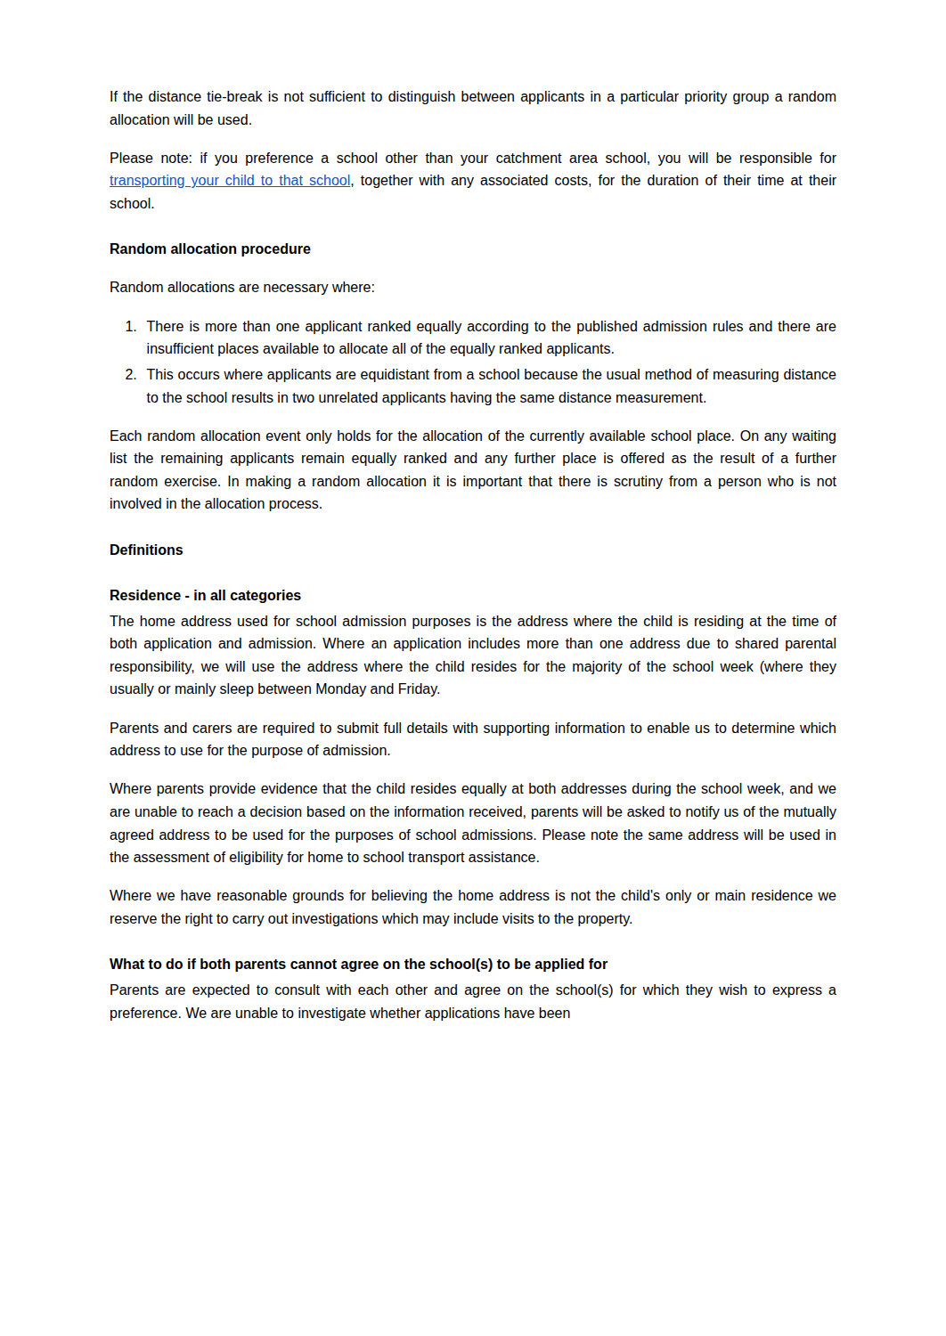If the distance tie-break is not sufficient to distinguish between applicants in a particular priority group a random allocation will be used.
Please note: if you preference a school other than your catchment area school, you will be responsible for transporting your child to that school, together with any associated costs, for the duration of their time at their school.
Random allocation procedure
Random allocations are necessary where:
There is more than one applicant ranked equally according to the published admission rules and there are insufficient places available to allocate all of the equally ranked applicants.
This occurs where applicants are equidistant from a school because the usual method of measuring distance to the school results in two unrelated applicants having the same distance measurement.
Each random allocation event only holds for the allocation of the currently available school place. On any waiting list the remaining applicants remain equally ranked and any further place is offered as the result of a further random exercise. In making a random allocation it is important that there is scrutiny from a person who is not involved in the allocation process.
Definitions
Residence - in all categories
The home address used for school admission purposes is the address where the child is residing at the time of both application and admission. Where an application includes more than one address due to shared parental responsibility, we will use the address where the child resides for the majority of the school week (where they usually or mainly sleep between Monday and Friday.
Parents and carers are required to submit full details with supporting information to enable us to determine which address to use for the purpose of admission.
Where parents provide evidence that the child resides equally at both addresses during the school week, and we are unable to reach a decision based on the information received, parents will be asked to notify us of the mutually agreed address to be used for the purposes of school admissions. Please note the same address will be used in the assessment of eligibility for home to school transport assistance.
Where we have reasonable grounds for believing the home address is not the child's only or main residence we reserve the right to carry out investigations which may include visits to the property.
What to do if both parents cannot agree on the school(s) to be applied for
Parents are expected to consult with each other and agree on the school(s) for which they wish to express a preference. We are unable to investigate whether applications have been